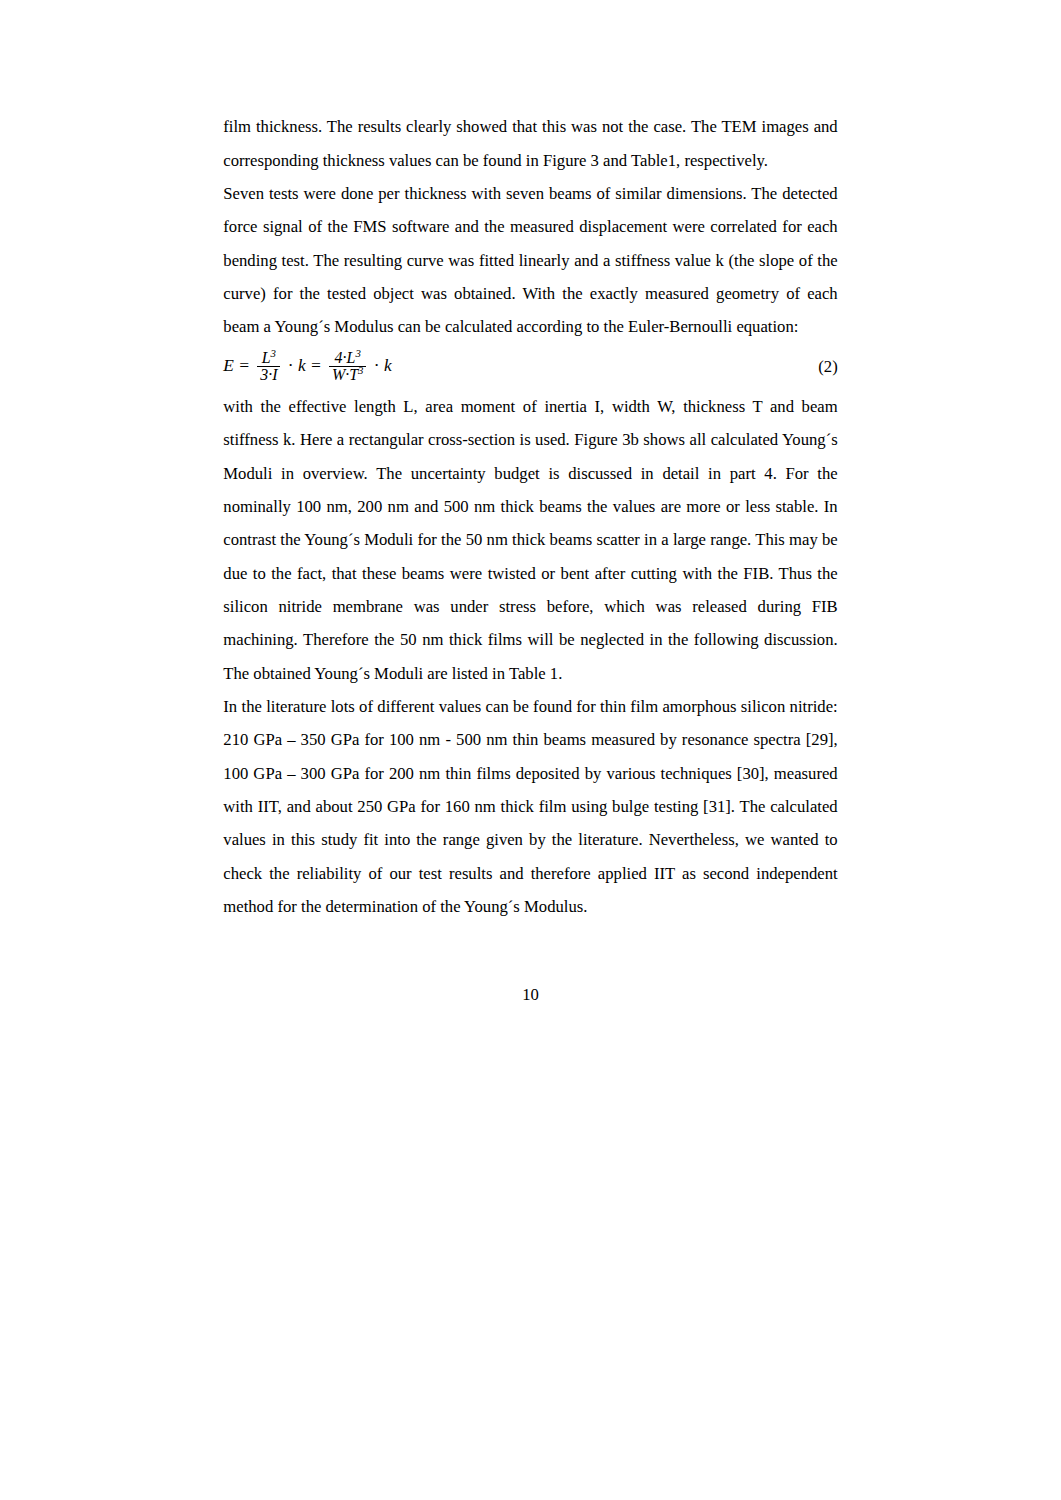film thickness. The results clearly showed that this was not the case. The TEM images and corresponding thickness values can be found in Figure 3 and Table1, respectively.
Seven tests were done per thickness with seven beams of similar dimensions. The detected force signal of the FMS software and the measured displacement were correlated for each bending test. The resulting curve was fitted linearly and a stiffness value k (the slope of the curve) for the tested object was obtained. With the exactly measured geometry of each beam a Young´s Modulus can be calculated according to the Euler-Bernoulli equation:
E = L33·I · k = 4·L3 W·T3 · k (2)
with the effective length L, area moment of inertia I, width W, thickness T and beam stiffness k. Here a rectangular cross-section is used. Figure 3b shows all calculated Young´s Moduli in overview. The uncertainty budget is discussed in detail in part 4. For the nominally 100 nm, 200 nm and 500 nm thick beams the values are more or less stable. In contrast the Young´s Moduli for the 50 nm thick beams scatter in a large range. This may be due to the fact, that these beams were twisted or bent after cutting with the FIB. Thus the silicon nitride membrane was under stress before, which was released during FIB machining. Therefore the 50 nm thick films will be neglected in the following discussion. The obtained Young´s Moduli are listed in Table 1.
In the literature lots of different values can be found for thin film amorphous silicon nitride: 210 GPa – 350 GPa for 100 nm - 500 nm thin beams measured by resonance spectra [29], 100 GPa – 300 GPa for 200 nm thin films deposited by various techniques [30], measured with IIT, and about 250 GPa for 160 nm thick film using bulge testing [31]. The calculated values in this study fit into the range given by the literature. Nevertheless, we wanted to check the reliability of our test results and therefore applied IIT as second independent method for the determination of the Young´s Modulus.
10